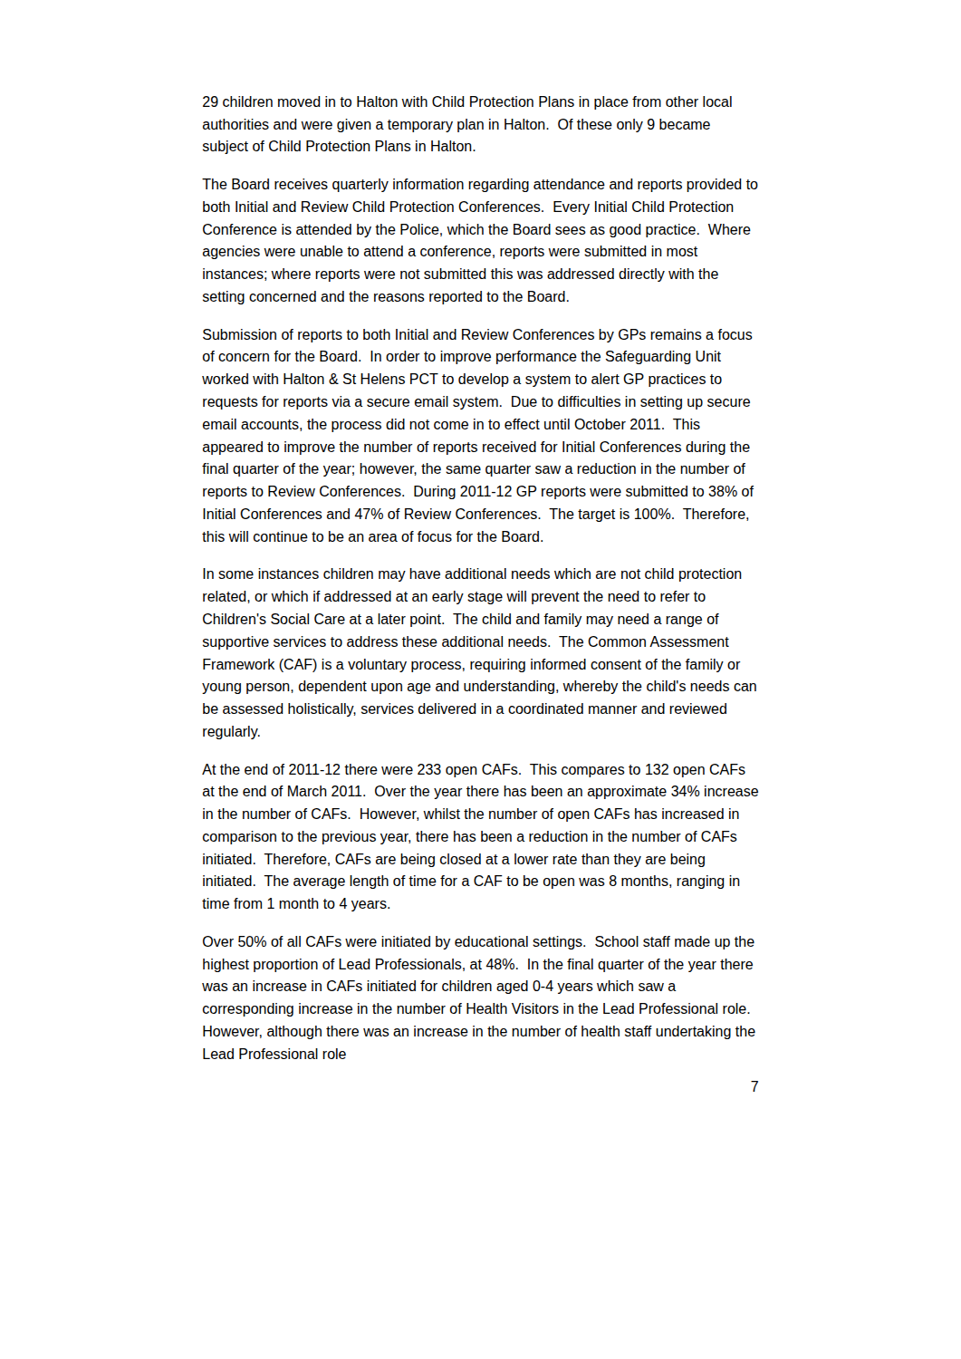29 children moved in to Halton with Child Protection Plans in place from other local authorities and were given a temporary plan in Halton. Of these only 9 became subject of Child Protection Plans in Halton.
The Board receives quarterly information regarding attendance and reports provided to both Initial and Review Child Protection Conferences. Every Initial Child Protection Conference is attended by the Police, which the Board sees as good practice. Where agencies were unable to attend a conference, reports were submitted in most instances; where reports were not submitted this was addressed directly with the setting concerned and the reasons reported to the Board.
Submission of reports to both Initial and Review Conferences by GPs remains a focus of concern for the Board. In order to improve performance the Safeguarding Unit worked with Halton & St Helens PCT to develop a system to alert GP practices to requests for reports via a secure email system. Due to difficulties in setting up secure email accounts, the process did not come in to effect until October 2011. This appeared to improve the number of reports received for Initial Conferences during the final quarter of the year; however, the same quarter saw a reduction in the number of reports to Review Conferences. During 2011-12 GP reports were submitted to 38% of Initial Conferences and 47% of Review Conferences. The target is 100%. Therefore, this will continue to be an area of focus for the Board.
In some instances children may have additional needs which are not child protection related, or which if addressed at an early stage will prevent the need to refer to Children's Social Care at a later point. The child and family may need a range of supportive services to address these additional needs. The Common Assessment Framework (CAF) is a voluntary process, requiring informed consent of the family or young person, dependent upon age and understanding, whereby the child's needs can be assessed holistically, services delivered in a coordinated manner and reviewed regularly.
At the end of 2011-12 there were 233 open CAFs. This compares to 132 open CAFs at the end of March 2011. Over the year there has been an approximate 34% increase in the number of CAFs. However, whilst the number of open CAFs has increased in comparison to the previous year, there has been a reduction in the number of CAFs initiated. Therefore, CAFs are being closed at a lower rate than they are being initiated. The average length of time for a CAF to be open was 8 months, ranging in time from 1 month to 4 years.
Over 50% of all CAFs were initiated by educational settings. School staff made up the highest proportion of Lead Professionals, at 48%. In the final quarter of the year there was an increase in CAFs initiated for children aged 0-4 years which saw a corresponding increase in the number of Health Visitors in the Lead Professional role. However, although there was an increase in the number of health staff undertaking the Lead Professional role
7